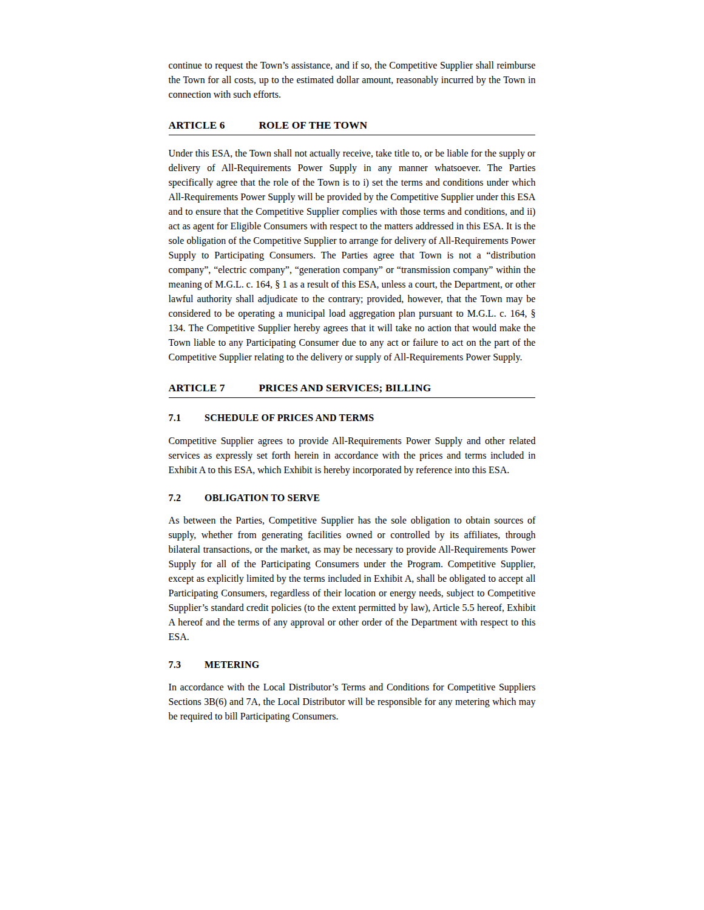continue to request the Town’s assistance, and if so, the Competitive Supplier shall reimburse the Town for all costs, up to the estimated dollar amount, reasonably incurred by the Town in connection with such efforts.
ARTICLE 6 ROLE OF THE TOWN
Under this ESA, the Town shall not actually receive, take title to, or be liable for the supply or delivery of All-Requirements Power Supply in any manner whatsoever. The Parties specifically agree that the role of the Town is to i) set the terms and conditions under which All-Requirements Power Supply will be provided by the Competitive Supplier under this ESA and to ensure that the Competitive Supplier complies with those terms and conditions, and ii) act as agent for Eligible Consumers with respect to the matters addressed in this ESA. It is the sole obligation of the Competitive Supplier to arrange for delivery of All-Requirements Power Supply to Participating Consumers. The Parties agree that Town is not a “distribution company”, “electric company”, “generation company” or “transmission company” within the meaning of M.G.L. c. 164, § 1 as a result of this ESA, unless a court, the Department, or other lawful authority shall adjudicate to the contrary; provided, however, that the Town may be considered to be operating a municipal load aggregation plan pursuant to M.G.L. c. 164, § 134. The Competitive Supplier hereby agrees that it will take no action that would make the Town liable to any Participating Consumer due to any act or failure to act on the part of the Competitive Supplier relating to the delivery or supply of All-Requirements Power Supply.
ARTICLE 7 PRICES AND SERVICES; BILLING
7.1 SCHEDULE OF PRICES AND TERMS
Competitive Supplier agrees to provide All-Requirements Power Supply and other related services as expressly set forth herein in accordance with the prices and terms included in Exhibit A to this ESA, which Exhibit is hereby incorporated by reference into this ESA.
7.2 OBLIGATION TO SERVE
As between the Parties, Competitive Supplier has the sole obligation to obtain sources of supply, whether from generating facilities owned or controlled by its affiliates, through bilateral transactions, or the market, as may be necessary to provide All-Requirements Power Supply for all of the Participating Consumers under the Program. Competitive Supplier, except as explicitly limited by the terms included in Exhibit A, shall be obligated to accept all Participating Consumers, regardless of their location or energy needs, subject to Competitive Supplier’s standard credit policies (to the extent permitted by law), Article 5.5 hereof, Exhibit A hereof and the terms of any approval or other order of the Department with respect to this ESA.
7.3 METERING
In accordance with the Local Distributor’s Terms and Conditions for Competitive Suppliers Sections 3B(6) and 7A, the Local Distributor will be responsible for any metering which may be required to bill Participating Consumers.